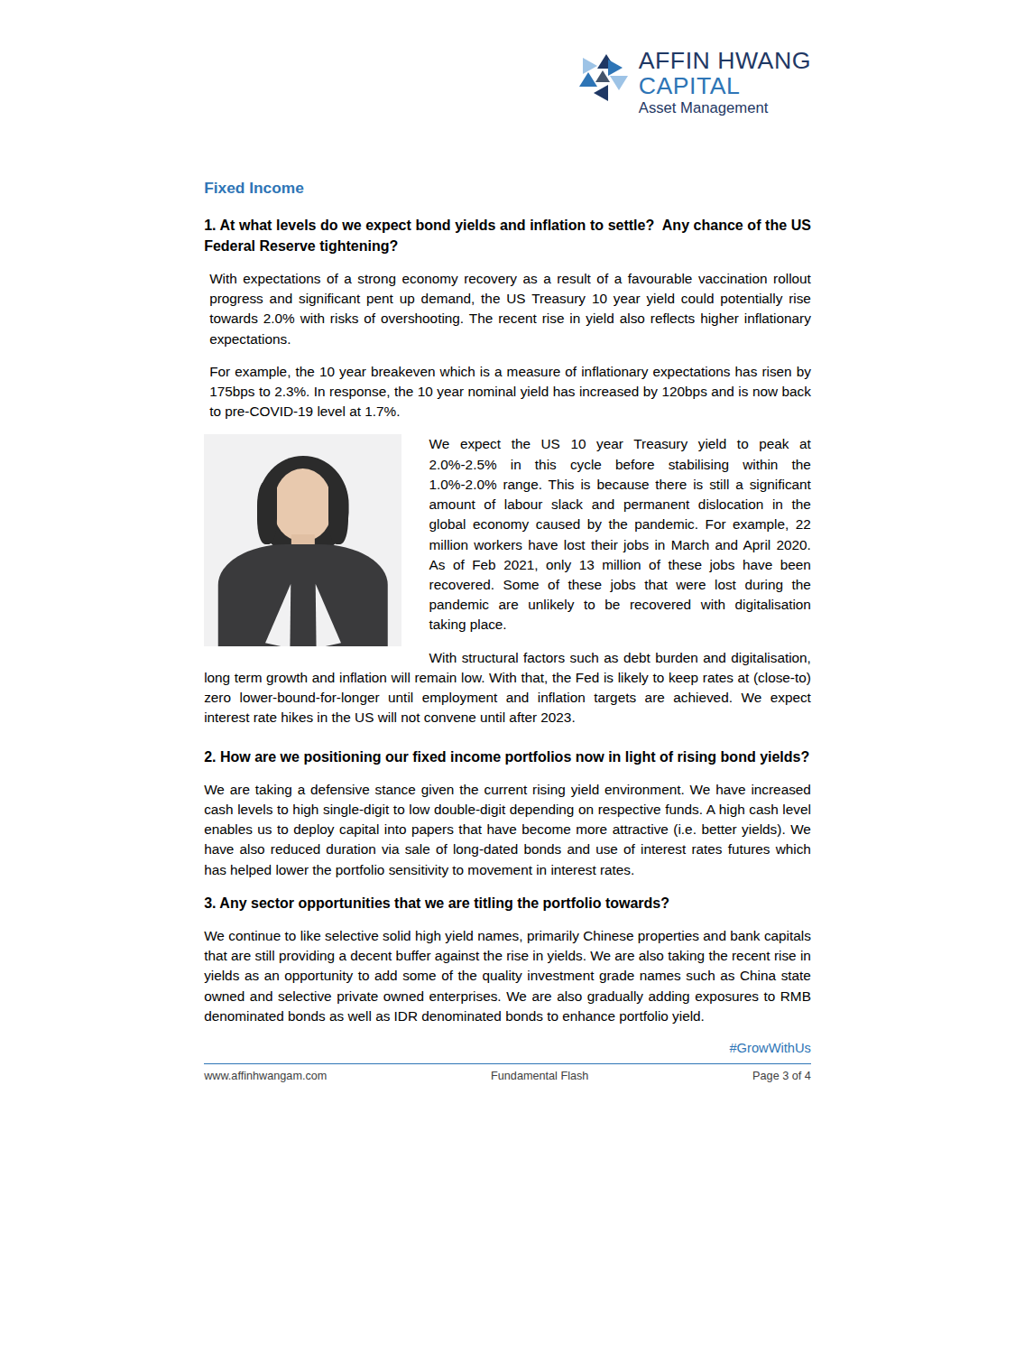AFFIN HWANG
CAPITAL
Asset Management
Fixed Income
1. At what levels do we expect bond yields and inflation to settle? Any chance of the US Federal Reserve tightening?
With expectations of a strong economy recovery as a result of a favourable vaccination rollout progress and significant pent up demand, the US Treasury 10 year yield could potentially rise towards 2.0% with risks of overshooting. The recent rise in yield also reflects higher inflationary expectations.
For example, the 10 year breakeven which is a measure of inflationary expectations has risen by 175bps to 2.3%. In response, the 10 year nominal yield has increased by 120bps and is now back to pre-COVID-19 level at 1.7%.
We expect the US 10 year Treasury yield to peak at 2.0%-2.5% in this cycle before stabilising within the 1.0%-2.0% range. This is because there is still a significant amount of labour slack and permanent dislocation in the global economy caused by the pandemic. For example, 22 million workers have lost their jobs in March and April 2020. As of Feb 2021, only 13 million of these jobs have been recovered. Some of these jobs that were lost during the pandemic are unlikely to be recovered with digitalisation taking place.
With structural factors such as debt burden and digitalisation, long term growth and inflation will remain low. With that, the Fed is likely to keep rates at (close-to) zero lower-bound-for-longer until employment and inflation targets are achieved. We expect interest rate hikes in the US will not convene until after 2023.
2. How are we positioning our fixed income portfolios now in light of rising bond yields?
We are taking a defensive stance given the current rising yield environment. We have increased cash levels to high single-digit to low double-digit depending on respective funds. A high cash level enables us to deploy capital into papers that have become more attractive (i.e. better yields). We have also reduced duration via sale of long-dated bonds and use of interest rates futures which has helped lower the portfolio sensitivity to movement in interest rates.
3. Any sector opportunities that we are titling the portfolio towards?
We continue to like selective solid high yield names, primarily Chinese properties and bank capitals that are still providing a decent buffer against the rise in yields. We are also taking the recent rise in yields as an opportunity to add some of the quality investment grade names such as China state owned and selective private owned enterprises. We are also gradually adding exposures to RMB denominated bonds as well as IDR denominated bonds to enhance portfolio yield.
#GrowWithUs
www.affinhwangam.com Fundamental Flash Page 3 of 4